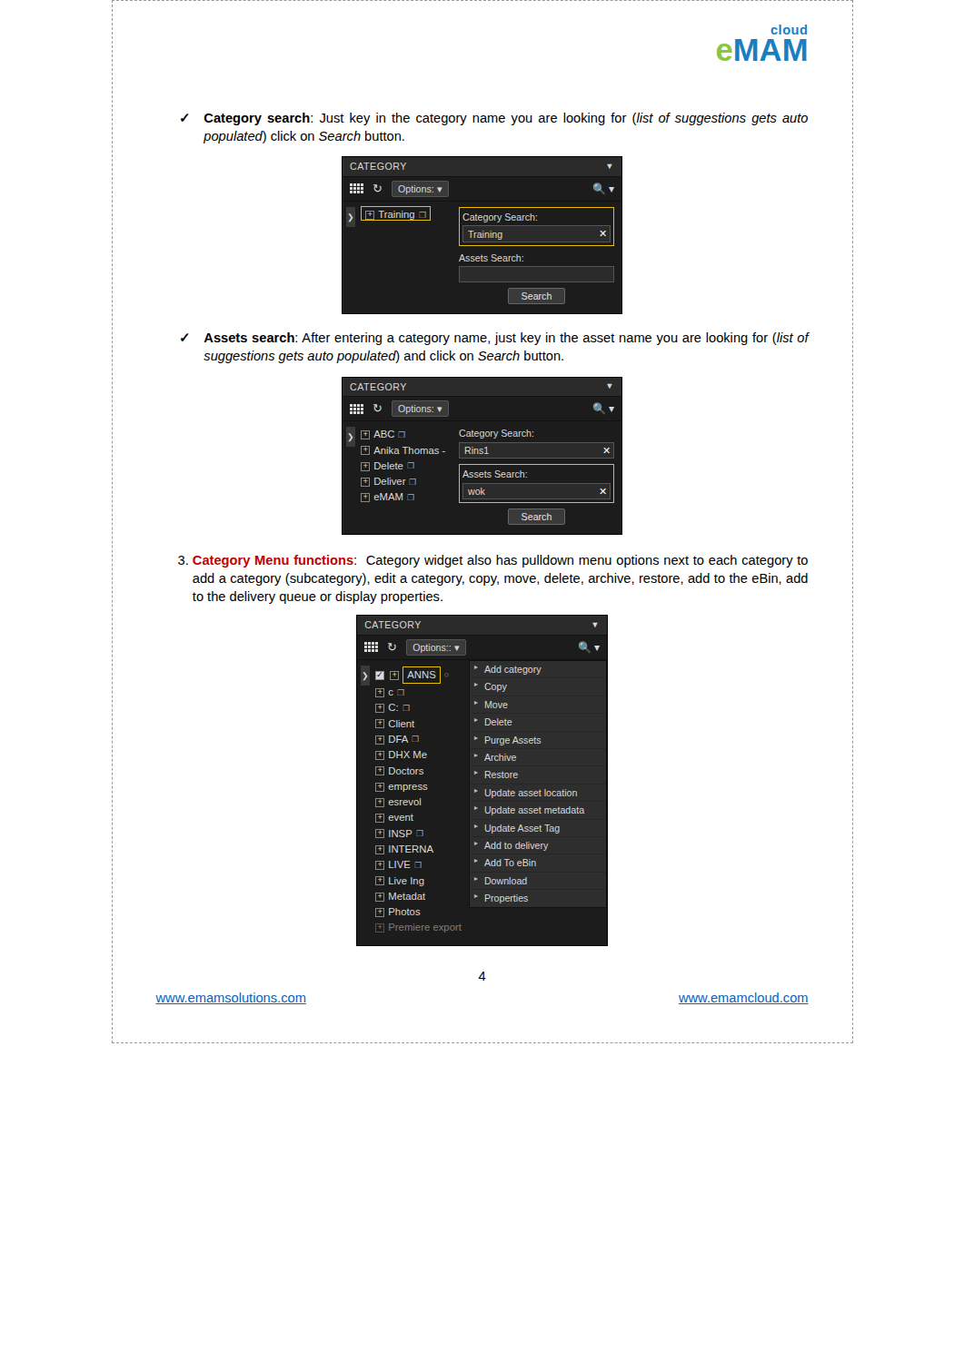cloud
e MAM
Category search: Just key in the category name you are looking for (list of suggestions gets auto populated) click on Search button.
CATEGORY▼
↻ Options: ▾ 🔍 ▾
❯ + Training ❐
Category Search:
✕
Assets Search:
Search
Assets search: After entering a category name, just key in the asset name you are looking for (list of suggestions gets auto populated) and click on Search button.
CATEGORY▼
↻ Options: ▾ 🔍 ▾
❯ + ABC ❐ + Anika Thomas - + Delete ❐ + Deliver ❐ + eMAM ❐
Category Search:
✕
Assets Search:
✕
Search
Category Menu functions: Category widget also has pulldown menu options next to each category to add a category (subcategory), edit a category, copy, move, delete, archive, restore, add to the eBin, add to the delivery queue or display properties.
CATEGORY▼
↻ Options:: ▾ 🔍 ▾
❯ + ANNS ○ + c ❐ + C: ❐ + Client + DFA ❐ + DHX Me + Doctors + empress + esrevol + event + INSP ❐ + INTERNA + LIVE ❐ + Live Ing + Metadat + Photos + Premiere export
Add category
Copy
Move
Delete
Purge Assets
Archive
Restore
Update asset location
Update asset metadata
Update Asset Tag
Add to delivery
Add To eBin
Download
Properties
4
www.emamsolutions.com www.emamcloud.com